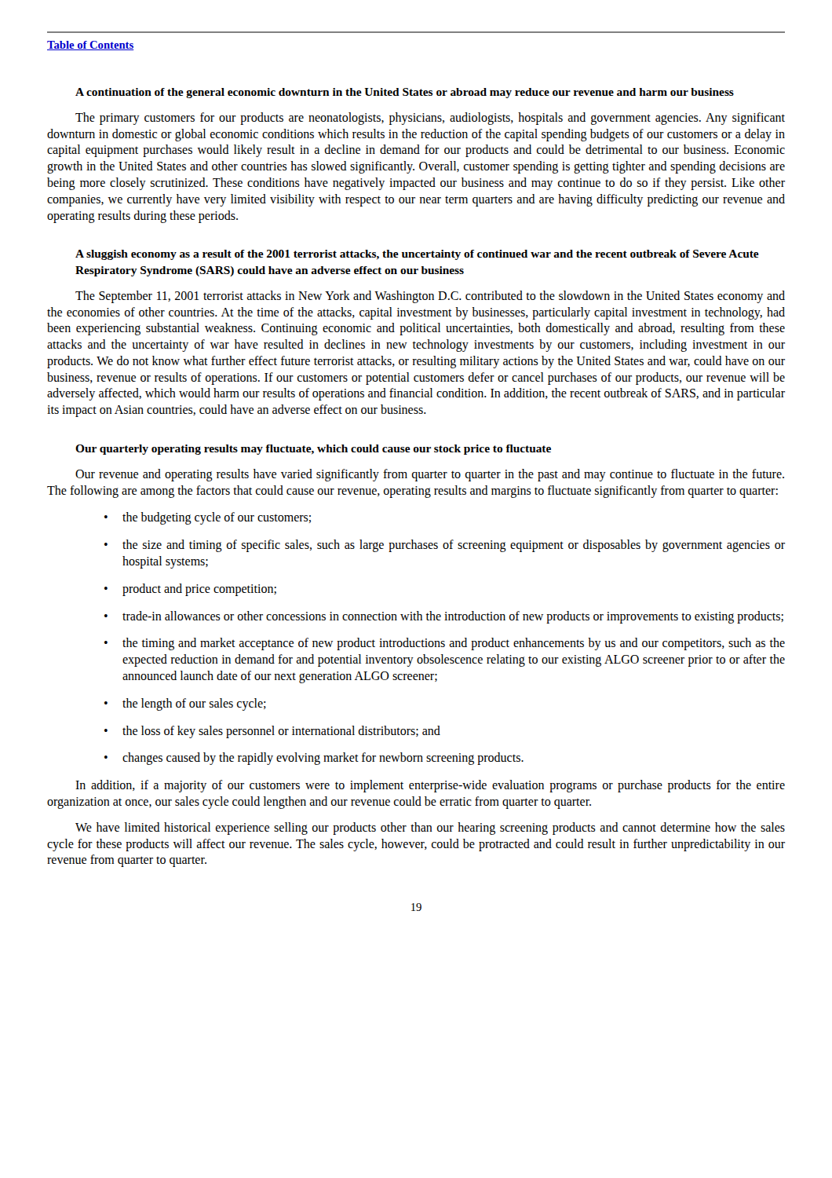Table of Contents
A continuation of the general economic downturn in the United States or abroad may reduce our revenue and harm our business
The primary customers for our products are neonatologists, physicians, audiologists, hospitals and government agencies. Any significant downturn in domestic or global economic conditions which results in the reduction of the capital spending budgets of our customers or a delay in capital equipment purchases would likely result in a decline in demand for our products and could be detrimental to our business. Economic growth in the United States and other countries has slowed significantly. Overall, customer spending is getting tighter and spending decisions are being more closely scrutinized. These conditions have negatively impacted our business and may continue to do so if they persist. Like other companies, we currently have very limited visibility with respect to our near term quarters and are having difficulty predicting our revenue and operating results during these periods.
A sluggish economy as a result of the 2001 terrorist attacks, the uncertainty of continued war and the recent outbreak of Severe Acute Respiratory Syndrome (SARS) could have an adverse effect on our business
The September 11, 2001 terrorist attacks in New York and Washington D.C. contributed to the slowdown in the United States economy and the economies of other countries. At the time of the attacks, capital investment by businesses, particularly capital investment in technology, had been experiencing substantial weakness. Continuing economic and political uncertainties, both domestically and abroad, resulting from these attacks and the uncertainty of war have resulted in declines in new technology investments by our customers, including investment in our products. We do not know what further effect future terrorist attacks, or resulting military actions by the United States and war, could have on our business, revenue or results of operations. If our customers or potential customers defer or cancel purchases of our products, our revenue will be adversely affected, which would harm our results of operations and financial condition. In addition, the recent outbreak of SARS, and in particular its impact on Asian countries, could have an adverse effect on our business.
Our quarterly operating results may fluctuate, which could cause our stock price to fluctuate
Our revenue and operating results have varied significantly from quarter to quarter in the past and may continue to fluctuate in the future. The following are among the factors that could cause our revenue, operating results and margins to fluctuate significantly from quarter to quarter:
the budgeting cycle of our customers;
the size and timing of specific sales, such as large purchases of screening equipment or disposables by government agencies or hospital systems;
product and price competition;
trade-in allowances or other concessions in connection with the introduction of new products or improvements to existing products;
the timing and market acceptance of new product introductions and product enhancements by us and our competitors, such as the expected reduction in demand for and potential inventory obsolescence relating to our existing ALGO screener prior to or after the announced launch date of our next generation ALGO screener;
the length of our sales cycle;
the loss of key sales personnel or international distributors; and
changes caused by the rapidly evolving market for newborn screening products.
In addition, if a majority of our customers were to implement enterprise-wide evaluation programs or purchase products for the entire organization at once, our sales cycle could lengthen and our revenue could be erratic from quarter to quarter.
We have limited historical experience selling our products other than our hearing screening products and cannot determine how the sales cycle for these products will affect our revenue. The sales cycle, however, could be protracted and could result in further unpredictability in our revenue from quarter to quarter.
19